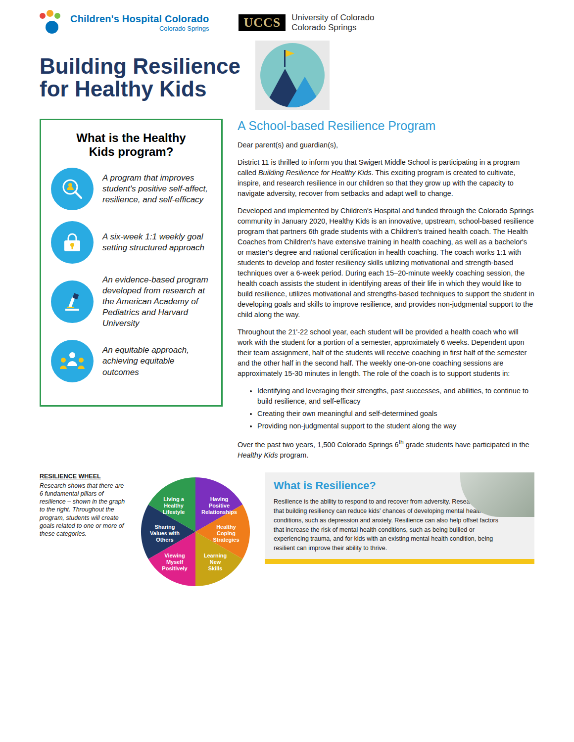Children's Hospital Colorado
Colorado Springs
UCCS
University of Colorado
Colorado Springs
Building Resilience
for Healthy Kids
What is the Healthy
Kids program?
A program that improves student's positive self-affect, resilience, and self-efficacy
A six-week 1:1 weekly goal setting structured approach
An evidence-based program developed from research at the American Academy of Pediatrics and Harvard University
An equitable approach, achieving equitable outcomes
A School-based Resilience Program
Dear parent(s) and guardian(s),
District 11 is thrilled to inform you that Swigert Middle School is participating in a program called Building Resilience for Healthy Kids. This exciting program is created to cultivate, inspire, and research resilience in our children so that they grow up with the capacity to navigate adversity, recover from setbacks and adapt well to change.
Developed and implemented by Children's Hospital and funded through the Colorado Springs community in January 2020, Healthy Kids is an innovative, upstream, school-based resilience program that partners 6th grade students with a Children's trained health coach. The Health Coaches from Children's have extensive training in health coaching, as well as a bachelor's or master's degree and national certification in health coaching. The coach works 1:1 with students to develop and foster resiliency skills utilizing motivational and strength-based techniques over a 6-week period. During each 15–20-minute weekly coaching session, the health coach assists the student in identifying areas of their life in which they would like to build resilience, utilizes motivational and strengths-based techniques to support the student in developing goals and skills to improve resilience, and provides non-judgmental support to the child along the way.
Throughout the 21'-22 school year, each student will be provided a health coach who will work with the student for a portion of a semester, approximately 6 weeks. Dependent upon their team assignment, half of the students will receive coaching in first half of the semester and the other half in the second half. The weekly one-on-one coaching sessions are approximately 15-30 minutes in length. The role of the coach is to support students in:
Identifying and leveraging their strengths, past successes, and abilities, to continue to build resilience, and self-efficacy
Creating their own meaningful and self-determined goals
Providing non-judgmental support to the student along the way
Over the past two years, 1,500 Colorado Springs 6th grade students have participated in the Healthy Kids program.
RESILIENCE WHEEL Research shows that there are 6 fundamental pillars of resilience – shown in the graph to the right. Throughout the program, students will create goals related to one or more of these categories.
Having Positive Relationships Healthy Coping Strategies Learning New Skills Viewing Myself Positively Sharing Values with Others Living a Healthy Lifestyle
What is Resilience?
Resilience is the ability to respond to and recover from adversity. Research shows that building resiliency can reduce kids' chances of developing mental health conditions, such as depression and anxiety. Resilience can also help offset factors that increase the risk of mental health conditions, such as being bullied or experiencing trauma, and for kids with an existing mental health condition, being resilient can improve their ability to thrive.